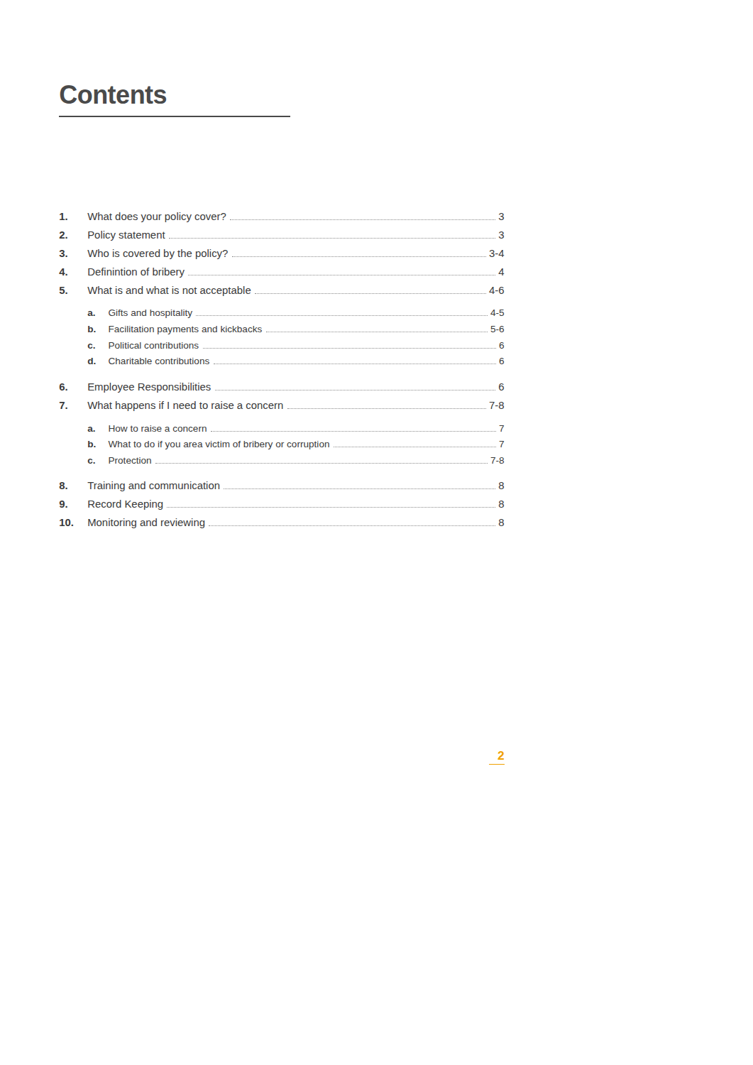Contents
| 1. | What does your policy cover? 3 |
| 2. | Policy statement 3 |
| 3. | Who is covered by the policy? 3-4 |
| 4. | Definintion of bribery 4 |
| 5. | What is and what is not acceptable 4-6 |
| | / a. / Gifts and hospitality 4-5 / / b. / Facilitation payments and kickbacks 5-6 / / c. / Political contributions 6 / / d. / Charitable contributions 6 / |
| 6. | Employee Responsibilities 6 |
| 7. | What happens if I need to raise a concern 7-8 |
| | / a. / How to raise a concern 7 / / b. / What to do if you area victim of bribery or corruption 7 / / c. / Protection 7-8 / |
| 8. | Training and communication 8 |
| 9. | Record Keeping 8 |
| 10. | Monitoring and reviewing 8 |
2